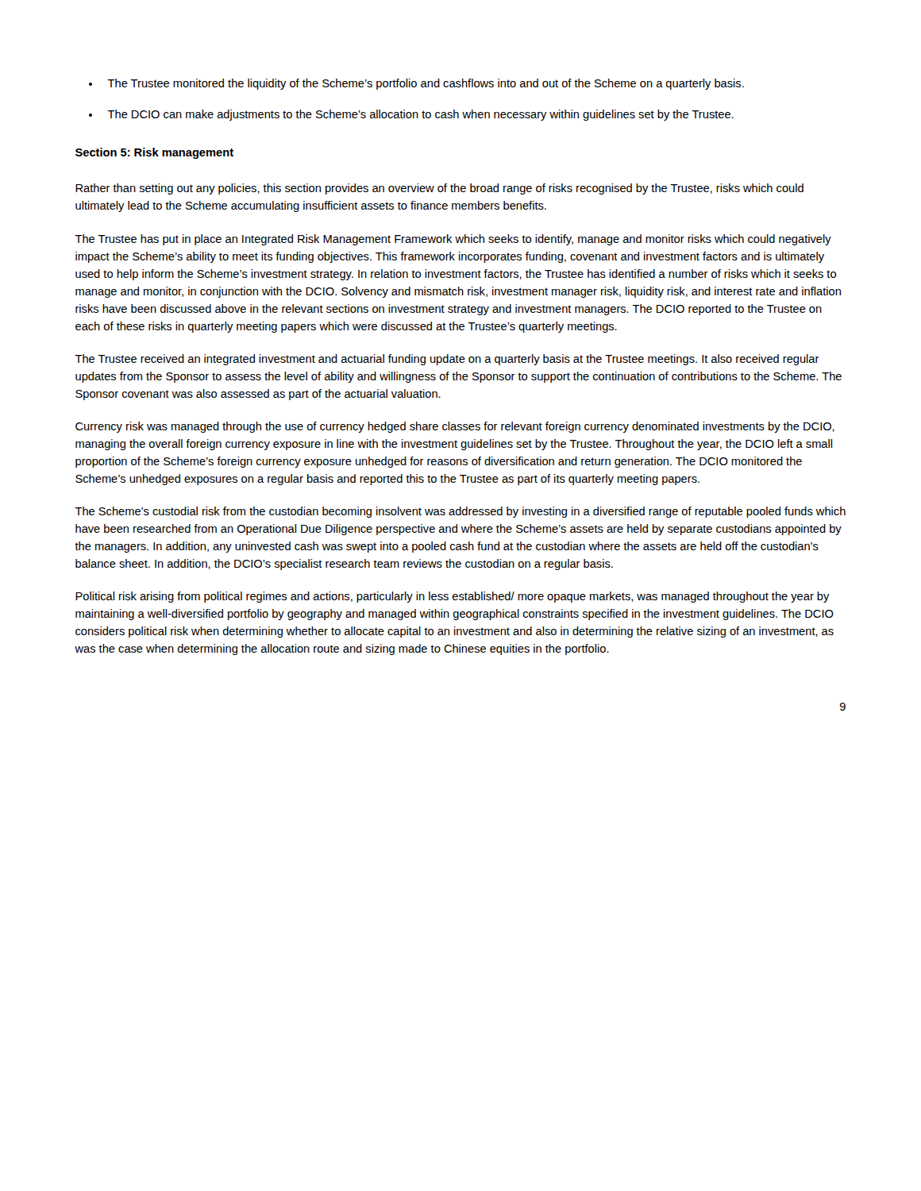The Trustee monitored the liquidity of the Scheme’s portfolio and cashflows into and out of the Scheme on a quarterly basis.
The DCIO can make adjustments to the Scheme’s allocation to cash when necessary within guidelines set by the Trustee.
Section 5: Risk management
Rather than setting out any policies, this section provides an overview of the broad range of risks recognised by the Trustee, risks which could ultimately lead to the Scheme accumulating insufficient assets to finance members benefits.
The Trustee has put in place an Integrated Risk Management Framework which seeks to identify, manage and monitor risks which could negatively impact the Scheme’s ability to meet its funding objectives. This framework incorporates funding, covenant and investment factors and is ultimately used to help inform the Scheme’s investment strategy. In relation to investment factors, the Trustee has identified a number of risks which it seeks to manage and monitor, in conjunction with the DCIO. Solvency and mismatch risk, investment manager risk, liquidity risk, and interest rate and inflation risks have been discussed above in the relevant sections on investment strategy and investment managers. The DCIO reported to the Trustee on each of these risks in quarterly meeting papers which were discussed at the Trustee’s quarterly meetings.
The Trustee received an integrated investment and actuarial funding update on a quarterly basis at the Trustee meetings. It also received regular updates from the Sponsor to assess the level of ability and willingness of the Sponsor to support the continuation of contributions to the Scheme. The Sponsor covenant was also assessed as part of the actuarial valuation.
Currency risk was managed through the use of currency hedged share classes for relevant foreign currency denominated investments by the DCIO, managing the overall foreign currency exposure in line with the investment guidelines set by the Trustee. Throughout the year, the DCIO left a small proportion of the Scheme’s foreign currency exposure unhedged for reasons of diversification and return generation. The DCIO monitored the Scheme’s unhedged exposures on a regular basis and reported this to the Trustee as part of its quarterly meeting papers.
The Scheme’s custodial risk from the custodian becoming insolvent was addressed by investing in a diversified range of reputable pooled funds which have been researched from an Operational Due Diligence perspective and where the Scheme’s assets are held by separate custodians appointed by the managers. In addition, any uninvested cash was swept into a pooled cash fund at the custodian where the assets are held off the custodian’s balance sheet. In addition, the DCIO’s specialist research team reviews the custodian on a regular basis.
Political risk arising from political regimes and actions, particularly in less established/ more opaque markets, was managed throughout the year by maintaining a well-diversified portfolio by geography and managed within geographical constraints specified in the investment guidelines. The DCIO considers political risk when determining whether to allocate capital to an investment and also in determining the relative sizing of an investment, as was the case when determining the allocation route and sizing made to Chinese equities in the portfolio.
9